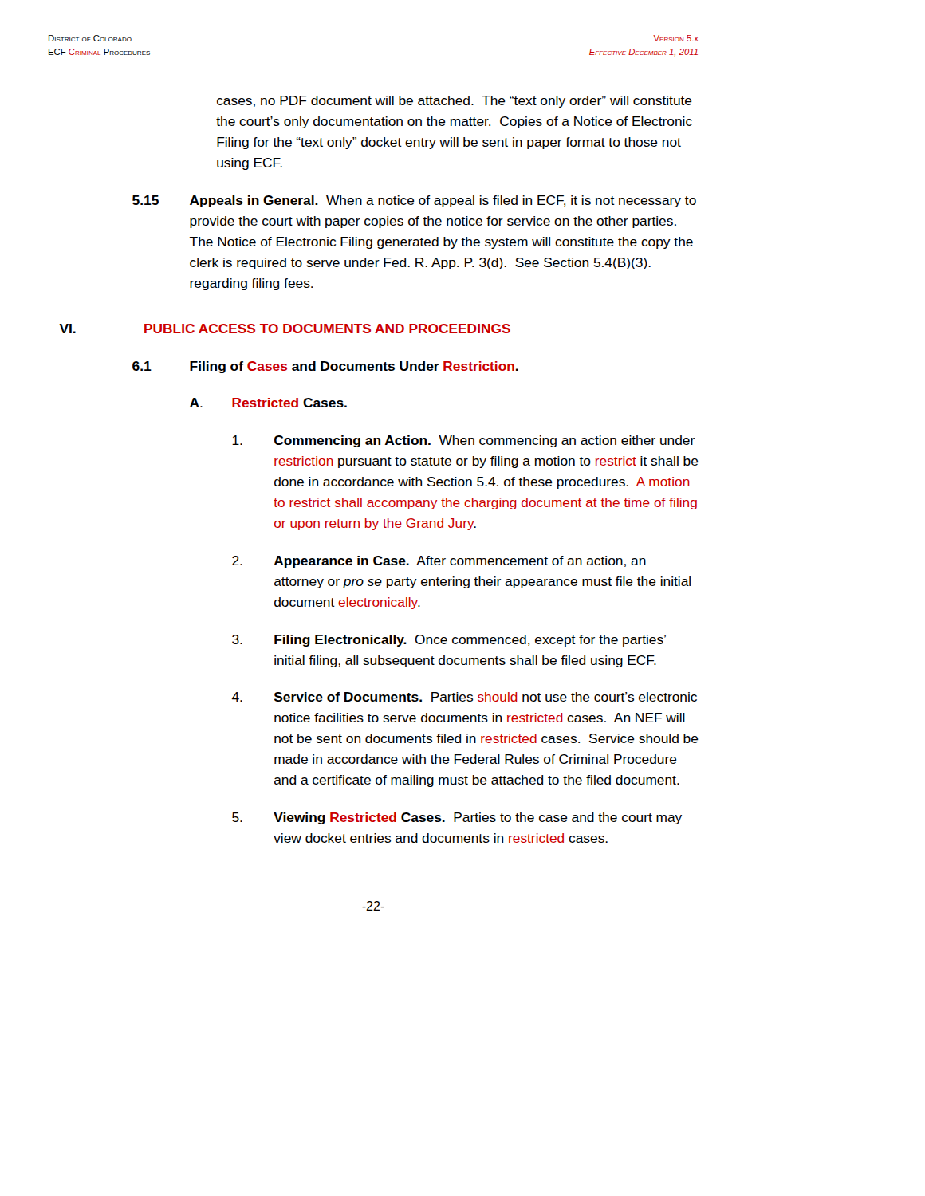District of Colorado
ECF Criminal Procedures
Version 5.x
Effective December 1, 2011
cases, no PDF document will be attached. The “text only order” will constitute the court’s only documentation on the matter. Copies of a Notice of Electronic Filing for the “text only” docket entry will be sent in paper format to those not using ECF.
5.15
Appeals in General. When a notice of appeal is filed in ECF, it is not necessary to provide the court with paper copies of the notice for service on the other parties. The Notice of Electronic Filing generated by the system will constitute the copy the clerk is required to serve under Fed. R. App. P. 3(d). See Section 5.4(B)(3). regarding filing fees.
VI.
PUBLIC ACCESS TO DOCUMENTS AND PROCEEDINGS
6.1
Filing of Cases and Documents Under Restriction.
A.
Restricted Cases.
1.
Commencing an Action. When commencing an action either under restriction pursuant to statute or by filing a motion to restrict it shall be done in accordance with Section 5.4. of these procedures. A motion to restrict shall accompany the charging document at the time of filing or upon return by the Grand Jury.
2.
Appearance in Case. After commencement of an action, an attorney or pro se party entering their appearance must file the initial document electronically.
3.
Filing Electronically. Once commenced, except for the parties’ initial filing, all subsequent documents shall be filed using ECF.
4.
Service of Documents. Parties should not use the court’s electronic notice facilities to serve documents in restricted cases. An NEF will not be sent on documents filed in restricted cases. Service should be made in accordance with the Federal Rules of Criminal Procedure and a certificate of mailing must be attached to the filed document.
5.
Viewing Restricted Cases. Parties to the case and the court may view docket entries and documents in restricted cases.
-22-